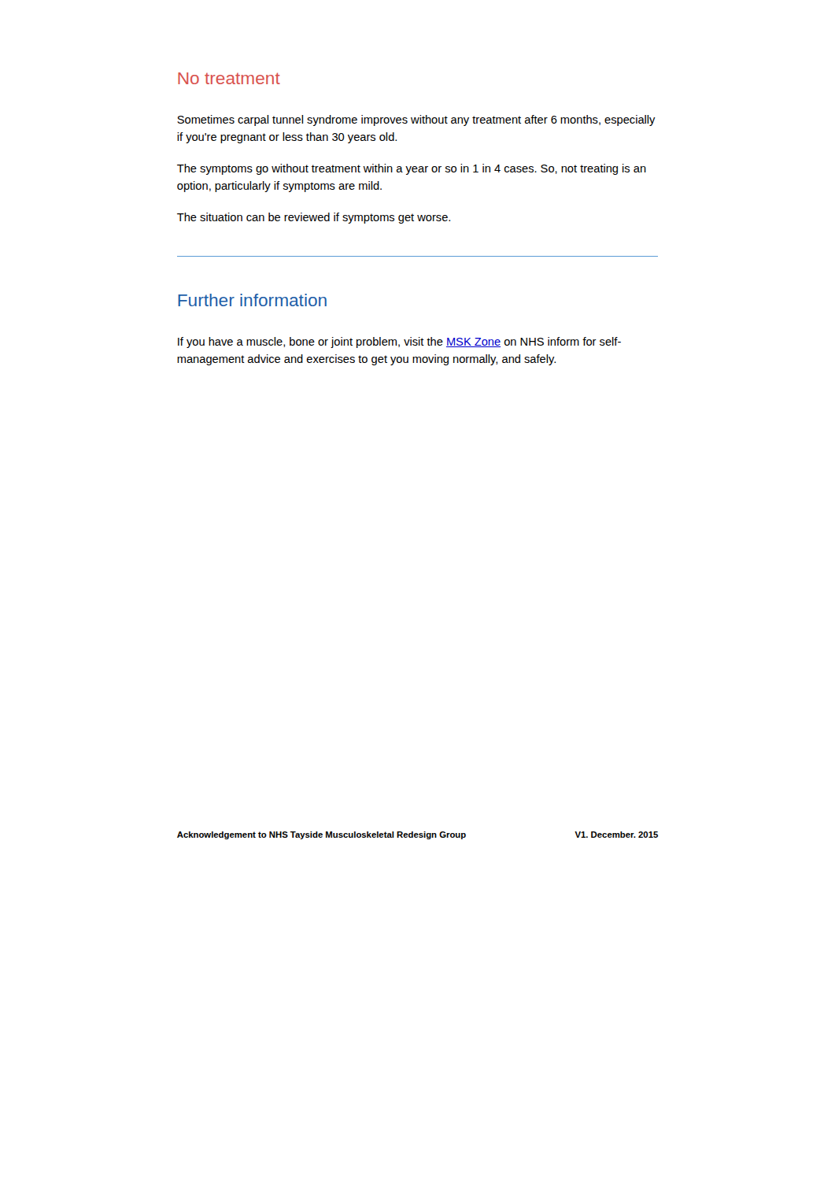No treatment
Sometimes carpal tunnel syndrome improves without any treatment after 6 months, especially if you're pregnant or less than 30 years old.
The symptoms go without treatment within a year or so in 1 in 4 cases. So, not treating is an option, particularly if symptoms are mild.
The situation can be reviewed if symptoms get worse.
Further information
If you have a muscle, bone or joint problem, visit the MSK Zone on NHS inform for self-management advice and exercises to get you moving normally, and safely.
Acknowledgement to NHS Tayside Musculoskeletal Redesign Group V1. December. 2015